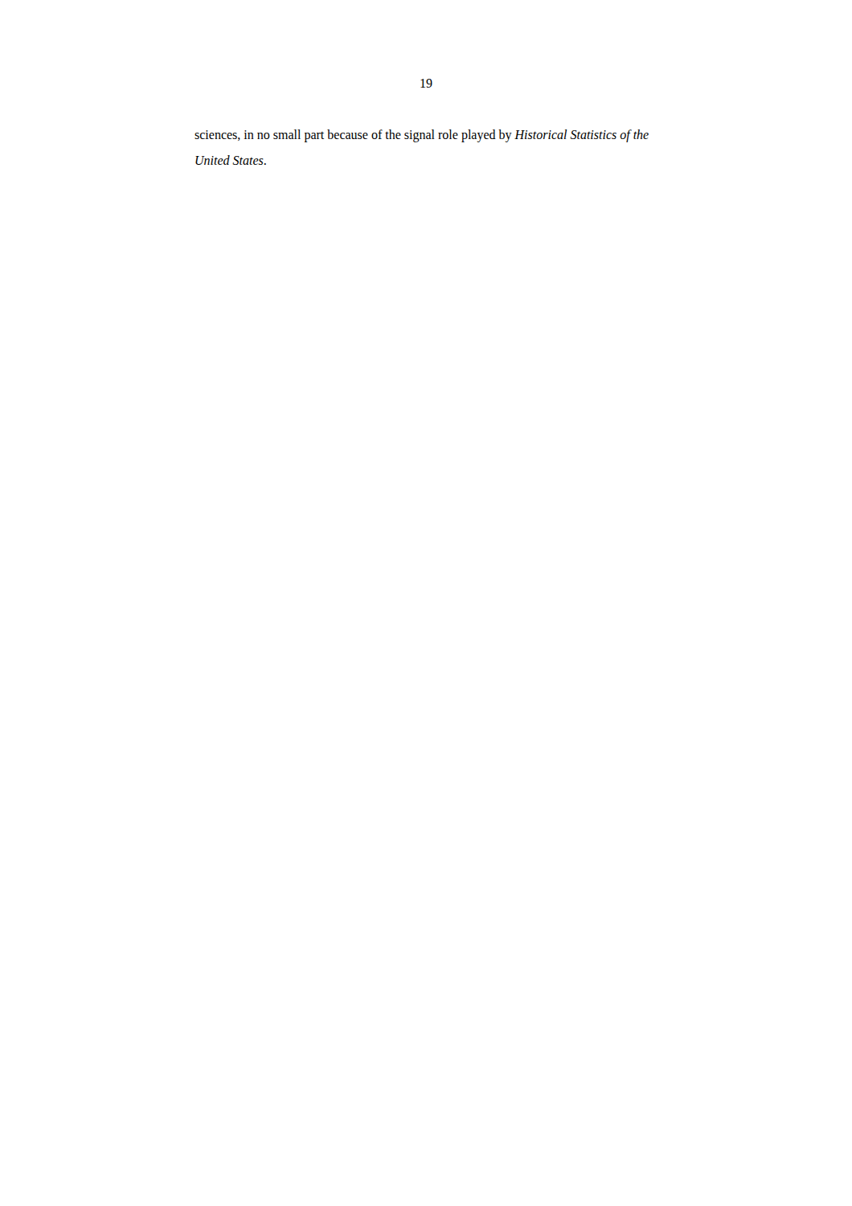19
sciences, in no small part because of the signal role played by Historical Statistics of the United States.